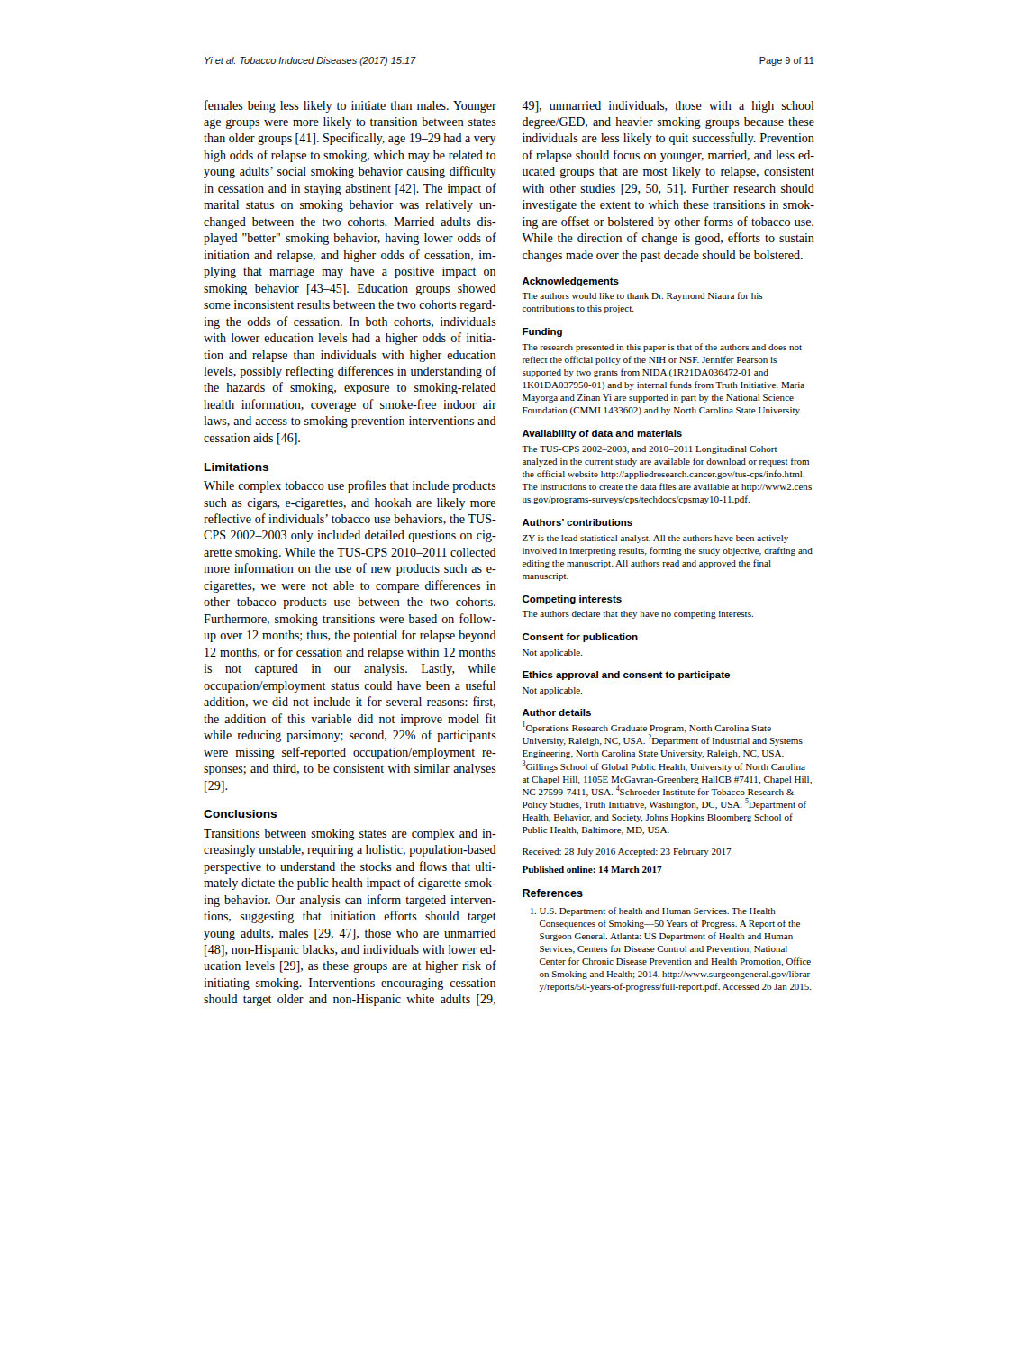Yi et al. Tobacco Induced Diseases (2017) 15:17
Page 9 of 11
females being less likely to initiate than males. Younger age groups were more likely to transition between states than older groups [41]. Specifically, age 19–29 had a very high odds of relapse to smoking, which may be related to young adults’ social smoking behavior causing difficulty in cessation and in staying abstinent [42]. The impact of marital status on smoking behavior was relatively unchanged between the two cohorts. Married adults displayed "better" smoking behavior, having lower odds of initiation and relapse, and higher odds of cessation, implying that marriage may have a positive impact on smoking behavior [43–45]. Education groups showed some inconsistent results between the two cohorts regarding the odds of cessation. In both cohorts, individuals with lower education levels had a higher odds of initiation and relapse than individuals with higher education levels, possibly reflecting differences in understanding of the hazards of smoking, exposure to smoking-related health information, coverage of smoke-free indoor air laws, and access to smoking prevention interventions and cessation aids [46].
Limitations
While complex tobacco use profiles that include products such as cigars, e-cigarettes, and hookah are likely more reflective of individuals’ tobacco use behaviors, the TUS-CPS 2002–2003 only included detailed questions on cigarette smoking. While the TUS-CPS 2010–2011 collected more information on the use of new products such as e-cigarettes, we were not able to compare differences in other tobacco products use between the two cohorts. Furthermore, smoking transitions were based on follow-up over 12 months; thus, the potential for relapse beyond 12 months, or for cessation and relapse within 12 months is not captured in our analysis. Lastly, while occupation/employment status could have been a useful addition, we did not include it for several reasons: first, the addition of this variable did not improve model fit while reducing parsimony; second, 22% of participants were missing self-reported occupation/employment responses; and third, to be consistent with similar analyses [29].
Conclusions
Transitions between smoking states are complex and increasingly unstable, requiring a holistic, population-based perspective to understand the stocks and flows that ultimately dictate the public health impact of cigarette smoking behavior. Our analysis can inform targeted interventions, suggesting that initiation efforts should target young adults, males [29, 47], those who are unmarried [48], non-Hispanic blacks, and individuals with lower education levels [29], as these groups are at higher risk of initiating smoking. Interventions encouraging cessation should target older and non-Hispanic white adults [29, 49], unmarried individuals, those with a high school degree/GED, and heavier smoking groups because these individuals are less likely to quit successfully. Prevention of relapse should focus on younger, married, and less educated groups that are most likely to relapse, consistent with other studies [29, 50, 51]. Further research should investigate the extent to which these transitions in smoking are offset or bolstered by other forms of tobacco use. While the direction of change is good, efforts to sustain changes made over the past decade should be bolstered.
Acknowledgements
The authors would like to thank Dr. Raymond Niaura for his contributions to this project.
Funding
The research presented in this paper is that of the authors and does not reflect the official policy of the NIH or NSF. Jennifer Pearson is supported by two grants from NIDA (1R21DA036472-01 and 1K01DA037950-01) and by internal funds from Truth Initiative. Maria Mayorga and Zinan Yi are supported in part by the National Science Foundation (CMMI 1433602) and by North Carolina State University.
Availability of data and materials
The TUS-CPS 2002–2003, and 2010–2011 Longitudinal Cohort analyzed in the current study are available for download or request from the official website http://appliedresearch.cancer.gov/tus-cps/info.html. The instructions to create the data files are available at http://www2.census.gov/programs-surveys/cps/techdocs/cpsmay10-11.pdf.
Authors’ contributions
ZY is the lead statistical analyst. All the authors have been actively involved in interpreting results, forming the study objective, drafting and editing the manuscript. All authors read and approved the final manuscript.
Competing interests
The authors declare that they have no competing interests.
Consent for publication
Not applicable.
Ethics approval and consent to participate
Not applicable.
Author details
1Operations Research Graduate Program, North Carolina State University, Raleigh, NC, USA. 2Department of Industrial and Systems Engineering, North Carolina State University, Raleigh, NC, USA. 3Gillings School of Global Public Health, University of North Carolina at Chapel Hill, 1105E McGavran-Greenberg HallCB #7411, Chapel Hill, NC 27599-7411, USA. 4Schroeder Institute for Tobacco Research & Policy Studies, Truth Initiative, Washington, DC, USA. 5Department of Health, Behavior, and Society, Johns Hopkins Bloomberg School of Public Health, Baltimore, MD, USA.
Received: 28 July 2016 Accepted: 23 February 2017
Published online: 14 March 2017
References
U.S. Department of health and Human Services. The Health Consequences of Smoking—50 Years of Progress. A Report of the Surgeon General. Atlanta: US Department of Health and Human Services, Centers for Disease Control and Prevention, National Center for Chronic Disease Prevention and Health Promotion, Office on Smoking and Health; 2014. http://www.surgeongeneral.gov/library/reports/50-years-of-progress/full-report.pdf. Accessed 26 Jan 2015.